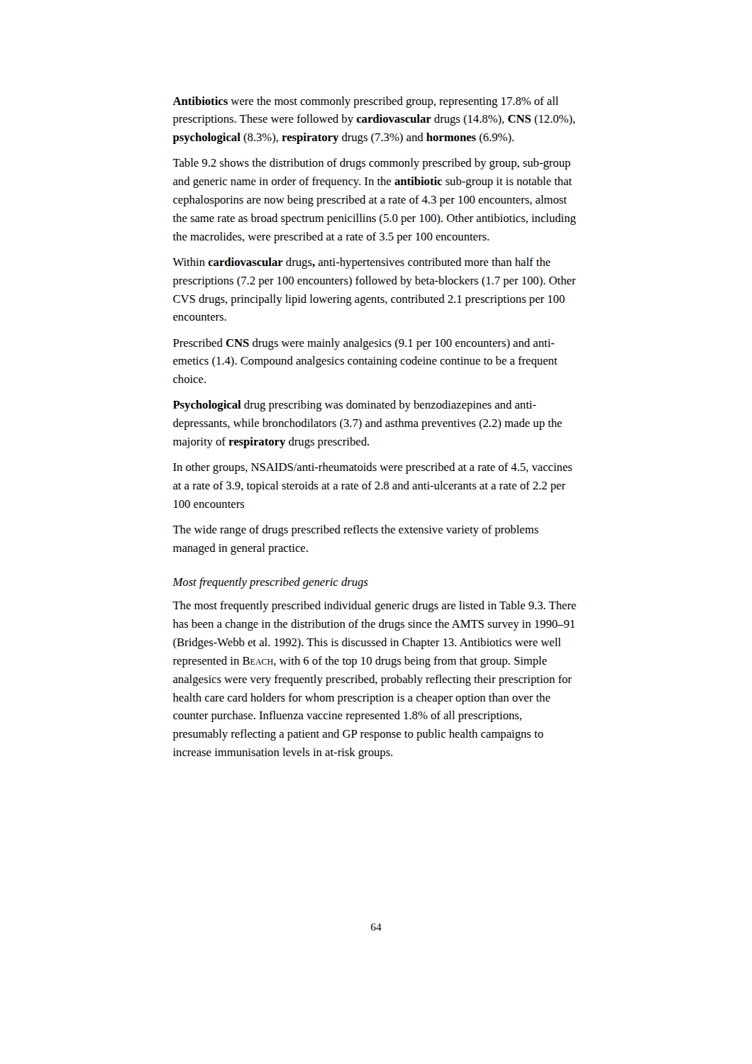Antibiotics were the most commonly prescribed group, representing 17.8% of all prescriptions. These were followed by cardiovascular drugs (14.8%), CNS (12.0%), psychological (8.3%), respiratory drugs (7.3%) and hormones (6.9%).
Table 9.2 shows the distribution of drugs commonly prescribed by group, sub-group and generic name in order of frequency. In the antibiotic sub-group it is notable that cephalosporins are now being prescribed at a rate of 4.3 per 100 encounters, almost the same rate as broad spectrum penicillins (5.0 per 100). Other antibiotics, including the macrolides, were prescribed at a rate of 3.5 per 100 encounters.
Within cardiovascular drugs, anti-hypertensives contributed more than half the prescriptions (7.2 per 100 encounters) followed by beta-blockers (1.7 per 100). Other CVS drugs, principally lipid lowering agents, contributed 2.1 prescriptions per 100 encounters.
Prescribed CNS drugs were mainly analgesics (9.1 per 100 encounters) and anti-emetics (1.4). Compound analgesics containing codeine continue to be a frequent choice.
Psychological drug prescribing was dominated by benzodiazepines and anti-depressants, while bronchodilators (3.7) and asthma preventives (2.2) made up the majority of respiratory drugs prescribed.
In other groups, NSAIDS/anti-rheumatoids were prescribed at a rate of 4.5, vaccines at a rate of 3.9, topical steroids at a rate of 2.8 and anti-ulcerants at a rate of 2.2 per 100 encounters
The wide range of drugs prescribed reflects the extensive variety of problems managed in general practice.
Most frequently prescribed generic drugs
The most frequently prescribed individual generic drugs are listed in Table 9.3. There has been a change in the distribution of the drugs since the AMTS survey in 1990–91 (Bridges-Webb et al. 1992). This is discussed in Chapter 13. Antibiotics were well represented in Beach, with 6 of the top 10 drugs being from that group. Simple analgesics were very frequently prescribed, probably reflecting their prescription for health care card holders for whom prescription is a cheaper option than over the counter purchase. Influenza vaccine represented 1.8% of all prescriptions, presumably reflecting a patient and GP response to public health campaigns to increase immunisation levels in at-risk groups.
64